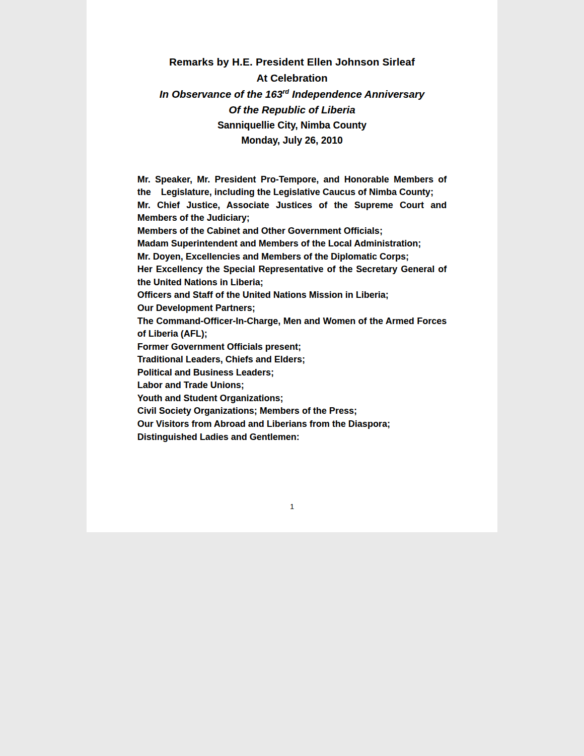Remarks by H.E. President Ellen Johnson Sirleaf
At Celebration
In Observance of the 163rd Independence Anniversary
Of the Republic of Liberia
Sanniquellie City, Nimba County
Monday, July 26, 2010
Mr. Speaker, Mr. President Pro-Tempore, and Honorable Members of the Legislature, including the Legislative Caucus of Nimba County;
Mr. Chief Justice, Associate Justices of the Supreme Court and Members of the Judiciary;
Members of the Cabinet and Other Government Officials;
Madam Superintendent and Members of the Local Administration;
Mr. Doyen, Excellencies and Members of the Diplomatic Corps;
Her Excellency the Special Representative of the Secretary General of the United Nations in Liberia;
Officers and Staff of the United Nations Mission in Liberia;
Our Development Partners;
The Command-Officer-In-Charge, Men and Women of the Armed Forces of Liberia (AFL);
Former Government Officials present;
Traditional Leaders, Chiefs and Elders;
Political and Business Leaders;
Labor and Trade Unions;
Youth and Student Organizations;
Civil Society Organizations; Members of the Press;
Our Visitors from Abroad and Liberians from the Diaspora;
Distinguished Ladies and Gentlemen:
1